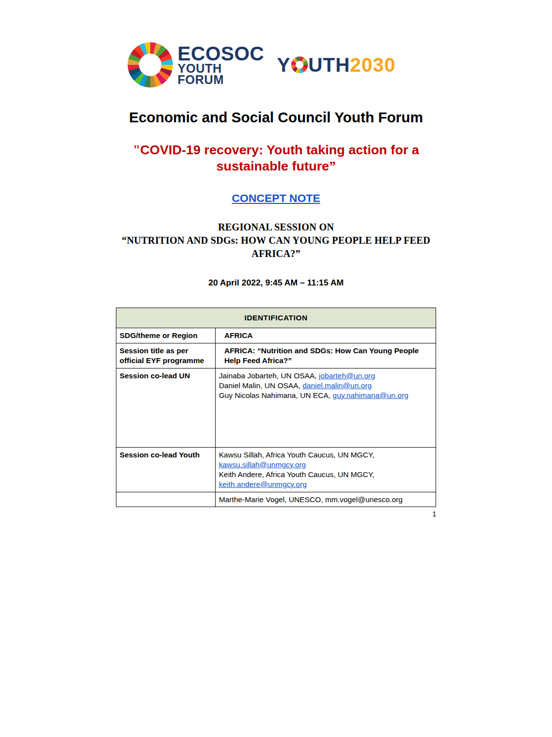ECOSOC YOUTH FORUM
Y UTH 2030
Economic and Social Council Youth Forum
"COVID-19 recovery: Youth taking action for a sustainable future”
CONCEPT NOTE
REGIONAL SESSION ON
“NUTRITION AND SDGs: HOW CAN YOUNG PEOPLE HELP FEED AFRICA?”
20 April 2022, 9:45 AM – 11:15 AM
| IDENTIFICATION |
| --- |
| SDG/theme or Region | AFRICA |
| Session title as per official EYF programme | AFRICA: “Nutrition and SDGs: How Can Young People Help Feed Africa?” |
| Session co-lead UN | Jainaba Jobarteh, UN OSAA, jobarteh@un.org Daniel Malin, UN OSAA, daniel.malin@un.org Guy Nicolas Nahimana, UN ECA, guy.nahimana@un.org |
| Session co-lead Youth | Kawsu Sillah, Africa Youth Caucus, UN MGCY, kawsu.sillah@unmgcy.org Keith Andere, Africa Youth Caucus, UN MGCY, keith.andere@unmgcy.org |
| | Marthe-Marie Vogel, UNESCO, mm.vogel@unesco.org |
1